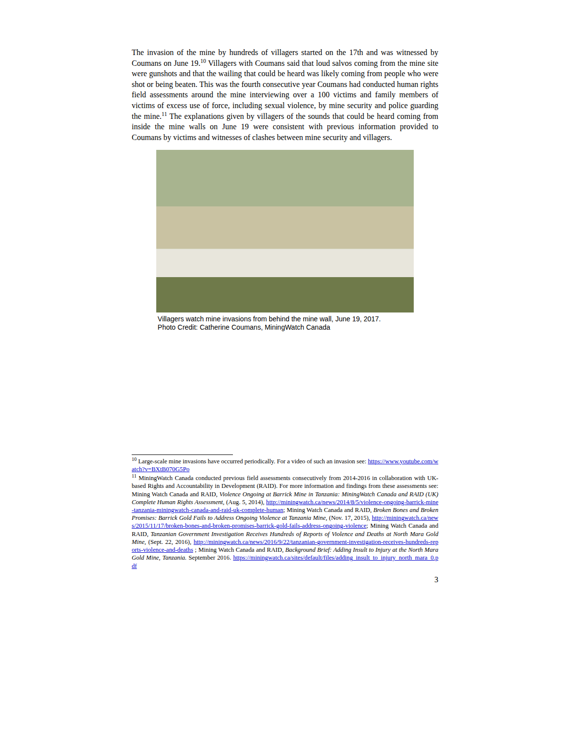The invasion of the mine by hundreds of villagers started on the 17th and was witnessed by Coumans on June 19.10 Villagers with Coumans said that loud salvos coming from the mine site were gunshots and that the wailing that could be heard was likely coming from people who were shot or being beaten. This was the fourth consecutive year Coumans had conducted human rights field assessments around the mine interviewing over a 100 victims and family members of victims of excess use of force, including sexual violence, by mine security and police guarding the mine.11 The explanations given by villagers of the sounds that could be heard coming from inside the mine walls on June 19 were consistent with previous information provided to Coumans by victims and witnesses of clashes between mine security and villagers.
Villagers watch mine invasions from behind the mine wall, June 19, 2017.
Photo Credit: Catherine Coumans, MiningWatch Canada
10 Large-scale mine invasions have occurred periodically. For a video of such an invasion see: https://www.youtube.com/watch?v=BXtB070G5Po
11 MiningWatch Canada conducted previous field assessments consecutively from 2014-2016 in collaboration with UK-based Rights and Accountability in Development (RAID). For more information and findings from these assessments see: Mining Watch Canada and RAID, Violence Ongoing at Barrick Mine in Tanzania: MiningWatch Canada and RAID (UK) Complete Human Rights Assessment, (Aug. 5, 2014), http://miningwatch.ca/news/2014/8/5/violence-ongoing-barrick-mine-tanzania-miningwatch-canada-and-raid-uk-complete-human; Mining Watch Canada and RAID, Broken Bones and Broken Promises: Barrick Gold Fails to Address Ongoing Violence at Tanzania Mine, (Nov. 17, 2015), http://miningwatch.ca/news/2015/11/17/broken-bones-and-broken-promises-barrick-gold-fails-address-ongoing-violence; Mining Watch Canada and RAID, Tanzanian Government Investigation Receives Hundreds of Reports of Violence and Deaths at North Mara Gold Mine, (Sept. 22, 2016), http://miningwatch.ca/news/2016/9/22/tanzanian-government-investigation-receives-hundreds-reports-violence-and-deaths ; Mining Watch Canada and RAID, Background Brief: Adding Insult to Injury at the North Mara Gold Mine, Tanzania. September 2016. https://miningwatch.ca/sites/default/files/adding_insult_to_injury_north_mara_0.pdf
3